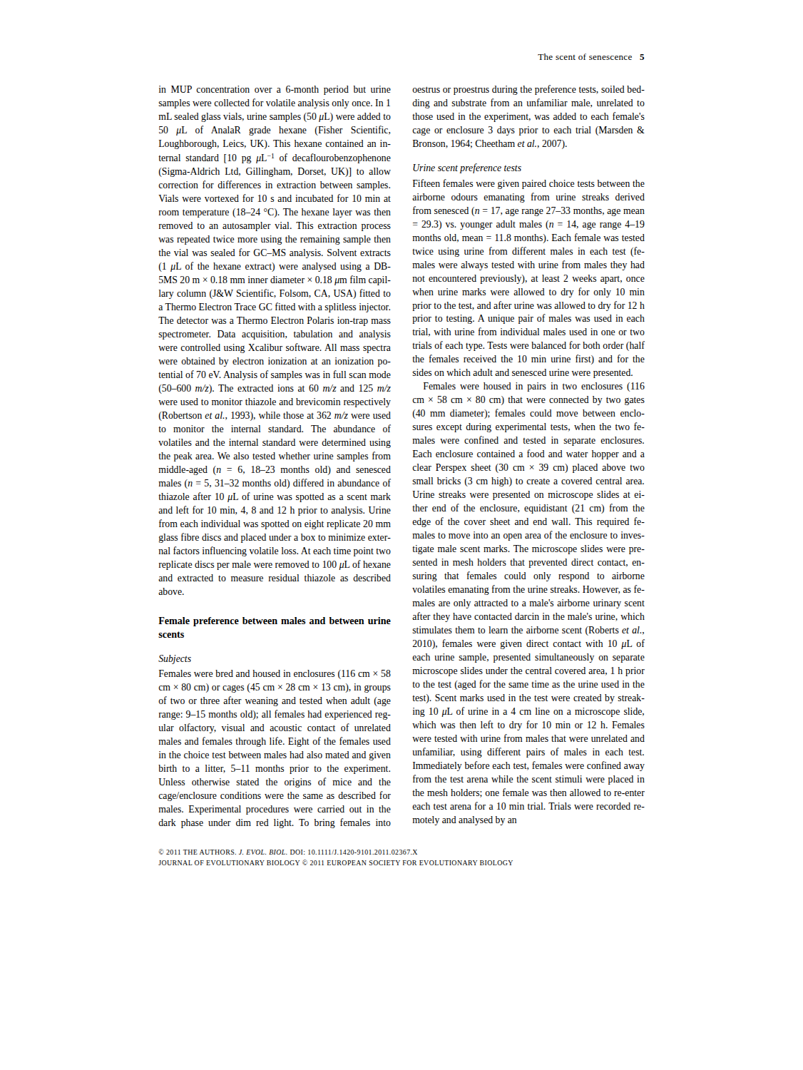The scent of senescence 5
in MUP concentration over a 6-month period but urine samples were collected for volatile analysis only once. In 1 mL sealed glass vials, urine samples (50 μ L) were added to 50 μ L of AnalaR grade hexane (Fisher Scientific, Loughborough, Leics, UK). This hexane contained an internal standard [10 pg μ L−1 of decaflourobenzophenone (Sigma-Aldrich Ltd, Gillingham, Dorset, UK)] to allow correction for differences in extraction between samples. Vials were vortexed for 10 s and incubated for 10 min at room temperature (18–24 °C). The hexane layer was then removed to an autosampler vial. This extraction process was repeated twice more using the remaining sample then the vial was sealed for GC–MS analysis. Solvent extracts (1 μ L of the hexane extract) were analysed using a DB-5MS 20 m × 0.18 mm inner diameter × 0.18 μm film capillary column (J&W Scientific, Folsom, CA, USA) fitted to a Thermo Electron Trace GC fitted with a splitless injector. The detector was a Thermo Electron Polaris ion-trap mass spectrometer. Data acquisition, tabulation and analysis were controlled using Xcalibur software. All mass spectra were obtained by electron ionization at an ionization potential of 70 eV. Analysis of samples was in full scan mode (50–600 m/z). The extracted ions at 60 m/z and 125 m/z were used to monitor thiazole and brevicomin respectively (Robertson et al., 1993), while those at 362 m/z were used to monitor the internal standard. The abundance of volatiles and the internal standard were determined using the peak area. We also tested whether urine samples from middle-aged (n = 6, 18–23 months old) and senesced males (n = 5, 31–32 months old) differed in abundance of thiazole after 10 μ L of urine was spotted as a scent mark and left for 10 min, 4, 8 and 12 h prior to analysis. Urine from each individual was spotted on eight replicate 20 mm glass fibre discs and placed under a box to minimize external factors influencing volatile loss. At each time point two replicate discs per male were removed to 100 μ L of hexane and extracted to measure residual thiazole as described above.
Female preference between males and between urine scents
Subjects
Females were bred and housed in enclosures (116 cm × 58 cm × 80 cm) or cages (45 cm × 28 cm × 13 cm), in groups of two or three after weaning and tested when adult (age range: 9–15 months old); all females had experienced regular olfactory, visual and acoustic contact of unrelated males and females through life. Eight of the females used in the choice test between males had also mated and given birth to a litter, 5–11 months prior to the experiment. Unless otherwise stated the origins of mice and the cage/enclosure conditions were the same as described for males. Experimental procedures were carried out in the dark phase under dim red light. To bring females into oestrus or proestrus during the preference tests, soiled bedding and substrate from an unfamiliar male, unrelated to those used in the experiment, was added to each female's cage or enclosure 3 days prior to each trial (Marsden & Bronson, 1964; Cheetham et al., 2007).
Urine scent preference tests
Fifteen females were given paired choice tests between the airborne odours emanating from urine streaks derived from senesced (n = 17, age range 27–33 months, age mean = 29.3) vs. younger adult males (n = 14, age range 4–19 months old, mean = 11.8 months). Each female was tested twice using urine from different males in each test (females were always tested with urine from males they had not encountered previously), at least 2 weeks apart, once when urine marks were allowed to dry for only 10 min prior to the test, and after urine was allowed to dry for 12 h prior to testing. A unique pair of males was used in each trial, with urine from individual males used in one or two trials of each type. Tests were balanced for both order (half the females received the 10 min urine first) and for the sides on which adult and senesced urine were presented.
Females were housed in pairs in two enclosures (116 cm × 58 cm × 80 cm) that were connected by two gates (40 mm diameter); females could move between enclosures except during experimental tests, when the two females were confined and tested in separate enclosures. Each enclosure contained a food and water hopper and a clear Perspex sheet (30 cm × 39 cm) placed above two small bricks (3 cm high) to create a covered central area. Urine streaks were presented on microscope slides at either end of the enclosure, equidistant (21 cm) from the edge of the cover sheet and end wall. This required females to move into an open area of the enclosure to investigate male scent marks. The microscope slides were presented in mesh holders that prevented direct contact, ensuring that females could only respond to airborne volatiles emanating from the urine streaks. However, as females are only attracted to a male's airborne urinary scent after they have contacted darcin in the male's urine, which stimulates them to learn the airborne scent (Roberts et al., 2010), females were given direct contact with 10 μ L of each urine sample, presented simultaneously on separate microscope slides under the central covered area, 1 h prior to the test (aged for the same time as the urine used in the test). Scent marks used in the test were created by streaking 10 μ L of urine in a 4 cm line on a microscope slide, which was then left to dry for 10 min or 12 h. Females were tested with urine from males that were unrelated and unfamiliar, using different pairs of males in each test. Immediately before each test, females were confined away from the test arena while the scent stimuli were placed in the mesh holders; one female was then allowed to re-enter each test arena for a 10 min trial. Trials were recorded remotely and analysed by an
© 2011 THE AUTHORS. J. EVOL. BIOL. doi: 10.1111/j.1420-9101.2011.02367.x JOURNAL OF EVOLUTIONARY BIOLOGY © 2011 EUROPEAN SOCIETY FOR EVOLUTIONARY BIOLOGY